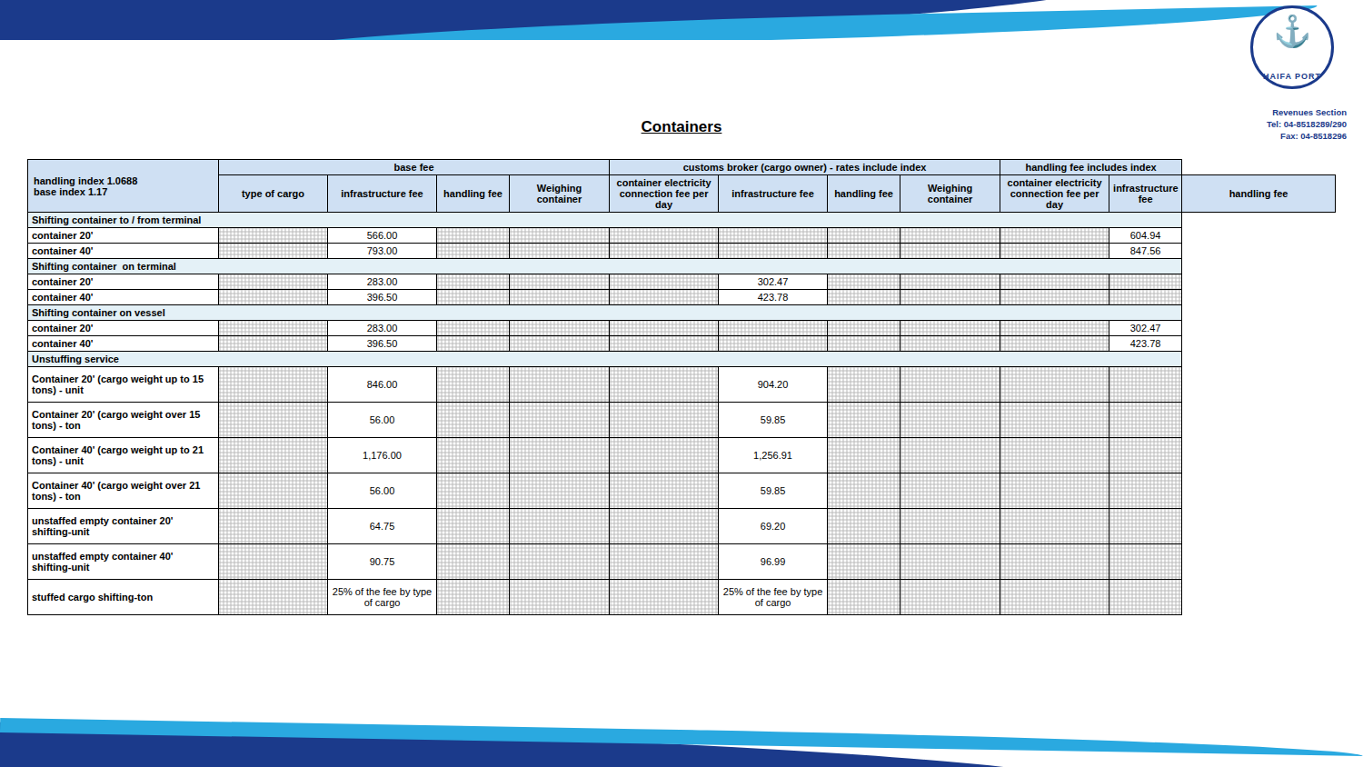⚓
HAIFA PORT
Revenues Section
Tel: 04-8518289/290
Fax: 04-8518296
Containers
| handling index 1.0688 base index 1.17 | base fee | customs broker (cargo owner) - rates include index | handling fee includes index |
| --- | --- | --- | --- |
| type of cargo | infrastructure fee | handling fee | Weighing container | container electricity connection fee per day | infrastructure fee | handling fee | Weighing container | container electricity connection fee per day | infrastructure fee | handling fee |
| Shifting container to / from terminal |
| container 20' | | 566.00 | | | | | | | | 604.94 |
| container 40' | | 793.00 | | | | | | | | 847.56 |
| Shifting container on terminal |
| container 20' | | 283.00 | | | | 302.47 | | | | |
| container 40' | | 396.50 | | | | 423.78 | | | | |
| Shifting container on vessel |
| container 20' | | 283.00 | | | | | | | | 302.47 |
| container 40' | | 396.50 | | | | | | | | 423.78 |
| Unstuffing service |
| Container 20' (cargo weight up to 15 tons) - unit | | 846.00 | | | | 904.20 | | | | |
| Container 20' (cargo weight over 15 tons) - ton | | 56.00 | | | | 59.85 | | | | |
| Container 40' (cargo weight up to 21 tons) - unit | | 1,176.00 | | | | 1,256.91 | | | | |
| Container 40' (cargo weight over 21 tons) - ton | | 56.00 | | | | 59.85 | | | | |
| unstaffed empty container 20' shifting-unit | | 64.75 | | | | 69.20 | | | | |
| unstaffed empty container 40' shifting-unit | | 90.75 | | | | 96.99 | | | | |
| stuffed cargo shifting-ton | | 25% of the fee by type of cargo | | | | 25% of the fee by type of cargo | | | | |